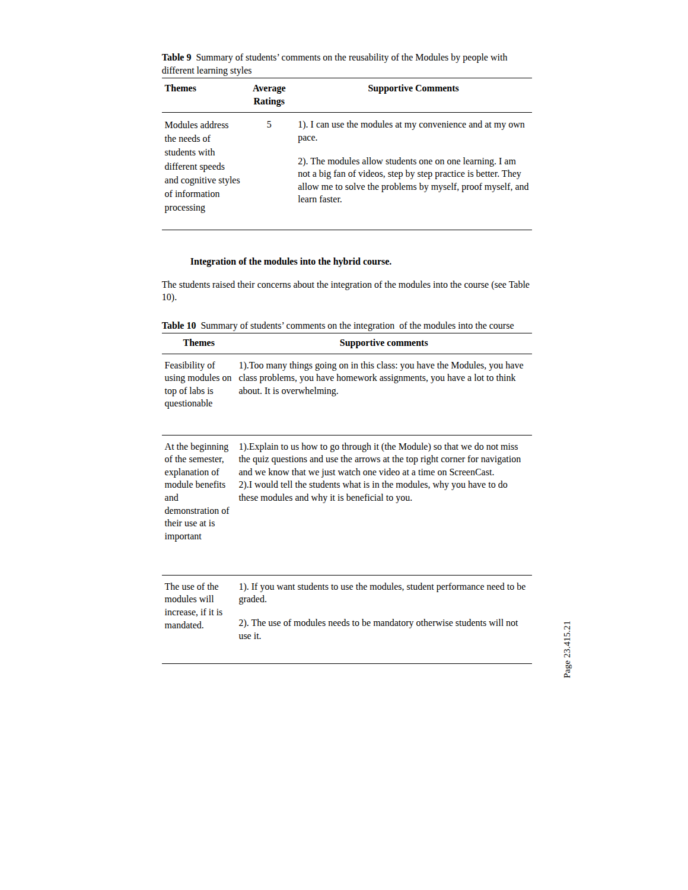Table 9 Summary of students’ comments on the reusability of the Modules by people with different learning styles
| Themes | Average Ratings | Supportive Comments |
| --- | --- | --- |
| Modules address the needs of students with different speeds and cognitive styles of information processing | 5 | 1). I can use the modules at my convenience and at my own pace. 2). The modules allow students one on one learning. I am not a big fan of videos, step by step practice is better. They allow me to solve the problems by myself, proof myself, and learn faster. |
Integration of the modules into the hybrid course.
The students raised their concerns about the integration of the modules into the course (see Table 10).
Table 10 Summary of students’ comments on the integration of the modules into the course
| Themes | Supportive comments |
| --- | --- |
| Feasibility of using modules on top of labs is questionable | 1).Too many things going on in this class: you have the Modules, you have class problems, you have homework assignments, you have a lot to think about. It is overwhelming. |
| At the beginning of the semester, explanation of module benefits and demonstration of their use at is important | 1).Explain to us how to go through it (the Module) so that we do not miss the quiz questions and use the arrows at the top right corner for navigation and we know that we just watch one video at a time on ScreenCast. 2).I would tell the students what is in the modules, why you have to do these modules and why it is beneficial to you. |
| The use of the modules will increase, if it is mandated. | 1). If you want students to use the modules, student performance need to be graded. 2). The use of modules needs to be mandatory otherwise students will not use it. |
Page 23.415.21